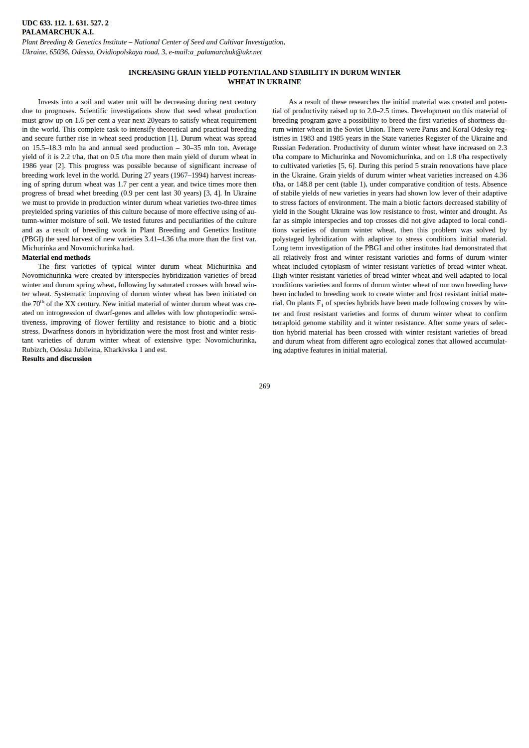UDC 633. 112. 1. 631. 527. 2
PALAMARCHUK A.I.
Plant Breeding & Genetics Institute – National Center of Seed and Cultivar Investigation,
Ukraine, 65036, Odessa, Ovidiopolskaya road, 3, e-mail:a_palamarchuk@ukr.net
Increasing grain yield potential and stability in durum winter
wheat in Ukraine
Invests into a soil and water unit will be decreasing during next century due to prognoses. Scientific investigations show that seed wheat production must grow up on 1.6 per cent a year next 20years to satisfy wheat requirement in the world. This complete task to intensify theoretical and practical breeding and secure further rise in wheat seed production [1]. Durum wheat was spread on 15.5–18.3 mln ha and annual seed production – 30–35 mln ton. Average yield of it is 2.2 t/ha, that on 0.5 t/ha more then main yield of durum wheat in 1986 year [2]. This progress was possible because of significant increase of breeding work level in the world. During 27 years (1967–1994) harvest increasing of spring durum wheat was 1.7 per cent a year, and twice times more then progress of bread whet breeding (0.9 per cent last 30 years) [3, 4]. In Ukraine we must to provide in production winter durum wheat varieties two-three times preyielded spring varieties of this culture because of more effective using of autumn-winter moisture of soil. We tested futures and peculiarities of the culture and as a result of breeding work in Plant Breeding and Genetics Institute (PBGI) the seed harvest of new varieties 3.41–4.36 t/ha more than the first var. Michurinka and Novomichurinka had.
Material end methods
The first varieties of typical winter durum wheat Michurinka and Novomichurinka were created by interspecies hybridization varieties of bread winter and durum spring wheat, following by saturated crosses with bread winter wheat. Systematic improving of durum winter wheat has been initiated on the 70th of the XX century. New initial material of winter durum wheat was created on introgression of dwarf-genes and alleles with low photoperiodic sensitiveness, improving of flower fertility and resistance to biotic and a biotic stress. Dwarfness donors in hybridization were the most frost and winter resistant varieties of durum winter wheat of extensive type: Novomichurinka, Rubizch, Odeska Jubileina, Kharkivska 1 and est.
Results and discussion
As a result of these researches the initial material was created and potential of productivity raised up to 2.0–2.5 times. Development on this material of breeding program gave a possibility to breed the first varieties of shortness durum winter wheat in the Soviet Union. There were Parus and Koral Odesky registries in 1983 and 1985 years in the State varieties Register of the Ukraine and Russian Federation. Productivity of durum winter wheat have increased on 2.3 t/ha compare to Michurinka and Novomichurinka, and on 1.8 t/ha respectively to cultivated varieties [5, 6]. During this period 5 strain renovations have place in the Ukraine. Grain yields of durum winter wheat varieties increased on 4.36 t/ha, or 148.8 per cent (table 1), under comparative condition of tests. Absence of stabile yields of new varieties in years had shown low lever of their adaptive to stress factors of environment. The main a biotic factors decreased stability of yield in the Sought Ukraine was low resistance to frost, winter and drought. As far as simple interspecies and top crosses did not give adapted to local conditions varieties of durum winter wheat, then this problem was solved by polystaged hybridization with adaptive to stress conditions initial material. Long term investigation of the PBGI and other institutes had demonstrated that all relatively frost and winter resistant varieties and forms of durum winter wheat included cytoplasm of winter resistant varieties of bread winter wheat. High winter resistant varieties of bread winter wheat and well adapted to local conditions varieties and forms of durum winter wheat of our own breeding have been included to breeding work to create winter and frost resistant initial material. On plants F1 of species hybrids have been made following crosses by winter and frost resistant varieties and forms of durum winter wheat to confirm tetraploid genome stability and it winter resistance. After some years of selection hybrid material has been crossed with winter resistant varieties of bread and durum wheat from different agro ecological zones that allowed accumulating adaptive features in initial material.
269